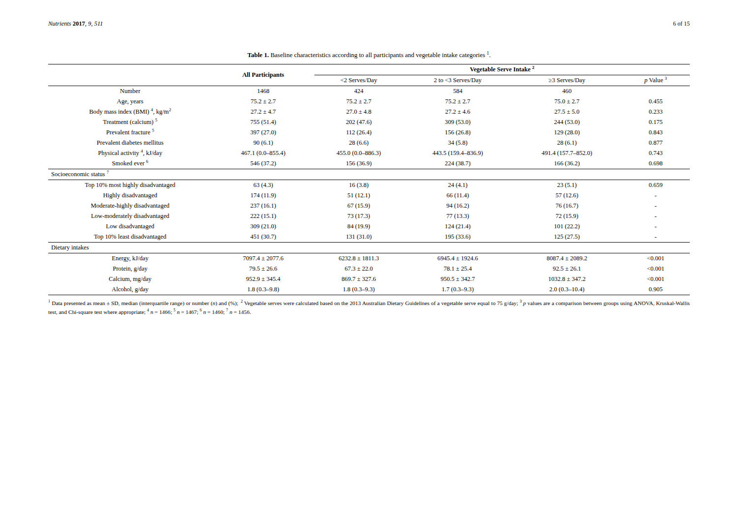Nutrients 2017, 9, 511
6 of 15
Table 1. Baseline characteristics according to all participants and vegetable intake categories 1.
| | All Participants | Vegetable Serve Intake 2 |
| | <2 Serves/Day | 2 to <3 Serves/Day | ≥3 Serves/Day | p Value 3 |
| Number | 1468 | 424 | 584 | 460 | |
| Age, years | 75.2 ± 2.7 | 75.2 ± 2.7 | 75.2 ± 2.7 | 75.0 ± 2.7 | 0.455 |
| Body mass index (BMI) 4 , kg/m 2 | 27.2 ± 4.7 | 27.0 ± 4.8 | 27.2 ± 4.6 | 27.5 ± 5.0 | 0.233 |
| Treatment (calcium) 5 | 755 (51.4) | 202 (47.6) | 309 (53.0) | 244 (53.0) | 0.175 |
| Prevalent fracture 5 | 397 (27.0) | 112 (26.4) | 156 (26.8) | 129 (28.0) | 0.843 |
| Prevalent diabetes mellitus | 90 (6.1) | 28 (6.6) | 34 (5.8) | 28 (6.1) | 0.877 |
| Physical activity 4 , kJ/day | 467.1 (0.0–855.4) | 455.0 (0.0–886.3) | 443.5 (159.4–836.9) | 491.4 (157.7–852.0) | 0.743 |
| Smoked ever 6 | 546 (37.2) | 156 (36.9) | 224 (38.7) | 166 (36.2) | 0.698 |
| Socioeconomic status 7 | | | | | |
| Top 10% most highly disadvantaged | 63 (4.3) | 16 (3.8) | 24 (4.1) | 23 (5.1) | 0.659 |
| Highly disadvantaged | 174 (11.9) | 51 (12.1) | 66 (11.4) | 57 (12.6) | - |
| Moderate-highly disadvantaged | 237 (16.1) | 67 (15.9) | 94 (16.2) | 76 (16.7) | - |
| Low-moderately disadvantaged | 222 (15.1) | 73 (17.3) | 77 (13.3) | 72 (15.9) | - |
| Low disadvantaged | 309 (21.0) | 84 (19.9) | 124 (21.4) | 101 (22.2) | - |
| Top 10% least disadvantaged | 451 (30.7) | 131 (31.0) | 195 (33.6) | 125 (27.5) | - |
| Dietary intakes | | | | | |
| Energy, kJ/day | 7097.4 ± 2077.6 | 6232.8 ± 1811.3 | 6945.4 ± 1924.6 | 8087.4 ± 2089.2 | <0.001 |
| Protein, g/day | 79.5 ± 26.6 | 67.3 ± 22.0 | 78.1 ± 25.4 | 92.5 ± 26.1 | <0.001 |
| Calcium, mg/day | 952.9 ± 345.4 | 869.7 ± 327.6 | 950.5 ± 342.7 | 1032.8 ± 347.2 | <0.001 |
| Alcohol, g/day | 1.8 (0.3–9.8) | 1.8 (0.3–9.3) | 1.7 (0.3–9.3) | 2.0 (0.3–10.4) | 0.905 |
1 Data presented as mean ± SD, median (interquartile range) or number (n) and (%); 2 Vegetable serves were calculated based on the 2013 Australian Dietary Guidelines of a vegetable serve equal to 75 g/day; 3 p values are a comparison between groups using ANOVA, Kruskal-Wallis test, and Chi-square test where appropriate; 4 n = 1466; 5 n = 1467; 6 n = 1460; 7 n = 1456.